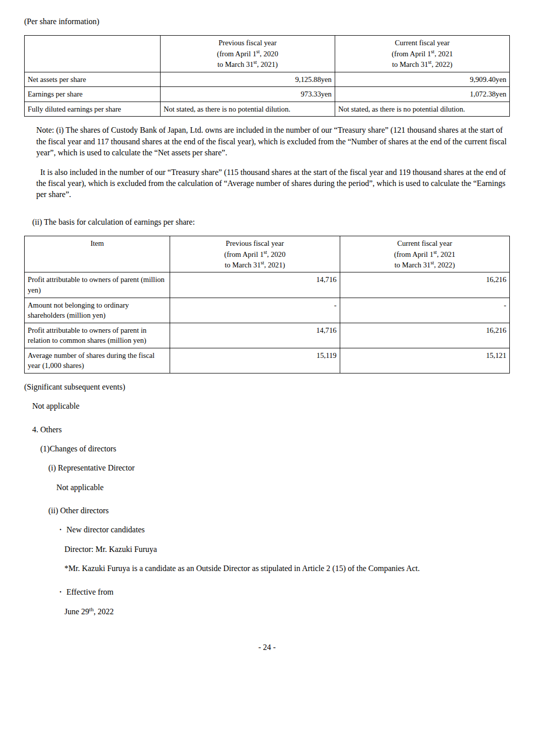(Per share information)
| | Previous fiscal year (from April 1 st , 2020 to March 31 st , 2021) | Current fiscal year (from April 1 st , 2021 to March 31 st , 2022) |
| --- | --- | --- |
| Net assets per share | 9,125.88yen | 9,909.40yen |
| Earnings per share | 973.33yen | 1,072.38yen |
| Fully diluted earnings per share | Not stated, as there is no potential dilution. | Not stated, as there is no potential dilution. |
Note: (i) The shares of Custody Bank of Japan, Ltd. owns are included in the number of our “Treasury share” (121 thousand shares at the start of the fiscal year and 117 thousand shares at the end of the fiscal year), which is excluded from the “Number of shares at the end of the current fiscal year”, which is used to calculate the “Net assets per share”.
It is also included in the number of our “Treasury share” (115 thousand shares at the start of the fiscal year and 119 thousand shares at the end of the fiscal year), which is excluded from the calculation of “Average number of shares during the period”, which is used to calculate the “Earnings per share”.
(ii) The basis for calculation of earnings per share:
| Item | Previous fiscal year (from April 1 st , 2020 to March 31 st , 2021) | Current fiscal year (from April 1 st , 2021 to March 31 st , 2022) |
| --- | --- | --- |
| Profit attributable to owners of parent (million yen) | 14,716 | 16,216 |
| Amount not belonging to ordinary shareholders (million yen) | - | - |
| Profit attributable to owners of parent in relation to common shares (million yen) | 14,716 | 16,216 |
| Average number of shares during the fiscal year (1,000 shares) | 15,119 | 15,121 |
(Significant subsequent events)
Not applicable
4. Others
(1)Changes of directors
(i) Representative Director
Not applicable
(ii) Other directors
・ New director candidates
Director: Mr. Kazuki Furuya
*Mr. Kazuki Furuya is a candidate as an Outside Director as stipulated in Article 2 (15) of the Companies Act.
・ Effective from
June 29th, 2022
- 24 -